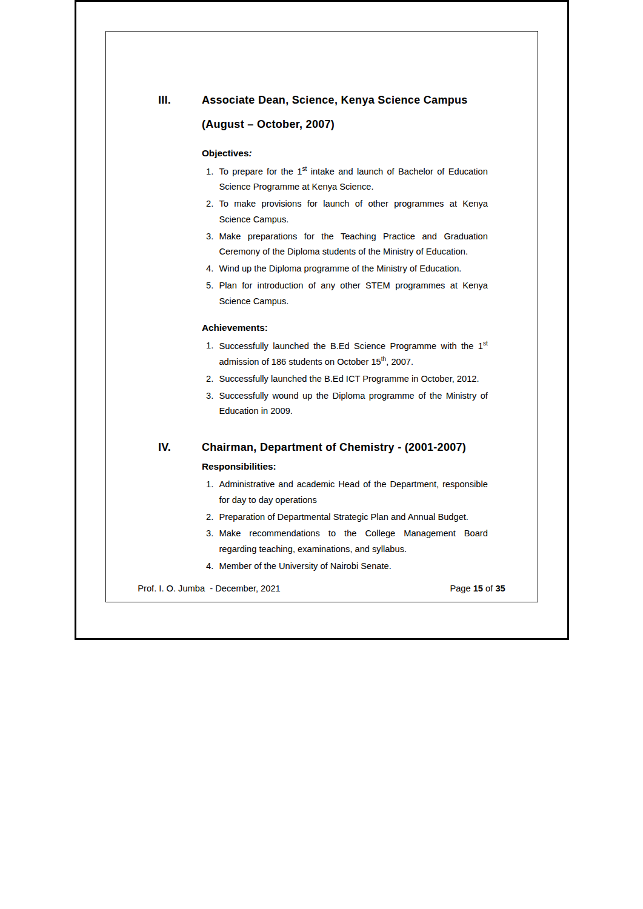III. Associate Dean, Science, Kenya Science Campus
(August – October, 2007)
Objectives:
To prepare for the 1st intake and launch of Bachelor of Education Science Programme at Kenya Science.
To make provisions for launch of other programmes at Kenya Science Campus.
Make preparations for the Teaching Practice and Graduation Ceremony of the Diploma students of the Ministry of Education.
Wind up the Diploma programme of the Ministry of Education.
Plan for introduction of any other STEM programmes at Kenya Science Campus.
Achievements:
Successfully launched the B.Ed Science Programme with the 1st admission of 186 students on October 15th, 2007.
Successfully launched the B.Ed ICT Programme in October, 2012.
Successfully wound up the Diploma programme of the Ministry of Education in 2009.
IV. Chairman, Department of Chemistry - (2001-2007)
Responsibilities:
Administrative and academic Head of the Department, responsible for day to day operations
Preparation of Departmental Strategic Plan and Annual Budget.
Make recommendations to the College Management Board regarding teaching, examinations, and syllabus.
Member of the University of Nairobi Senate.
Prof. I. O. Jumba - December, 2021 Page 15 of 35